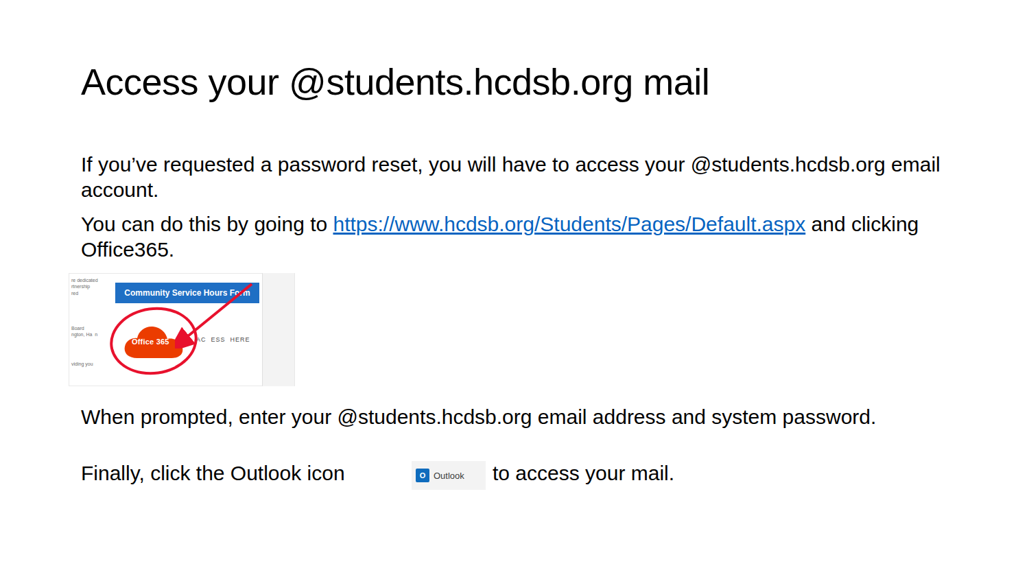Access your @students.hcdsb.org mail
If you’ve requested a password reset, you will have to access your @students.hcdsb.org email account.
You can do this by going to https://www.hcdsb.org/Students/Pages/Default.aspx and clicking Office365.
re dedicated
rtnership
red
Board
ngton, Ha n
viding you
Community Service Hours Form
Office 365
AC ESS HERE
When prompted, enter your @students.hcdsb.org email address and system password.
Finally, click the Outlook icon to access your mail.
O
Outlook